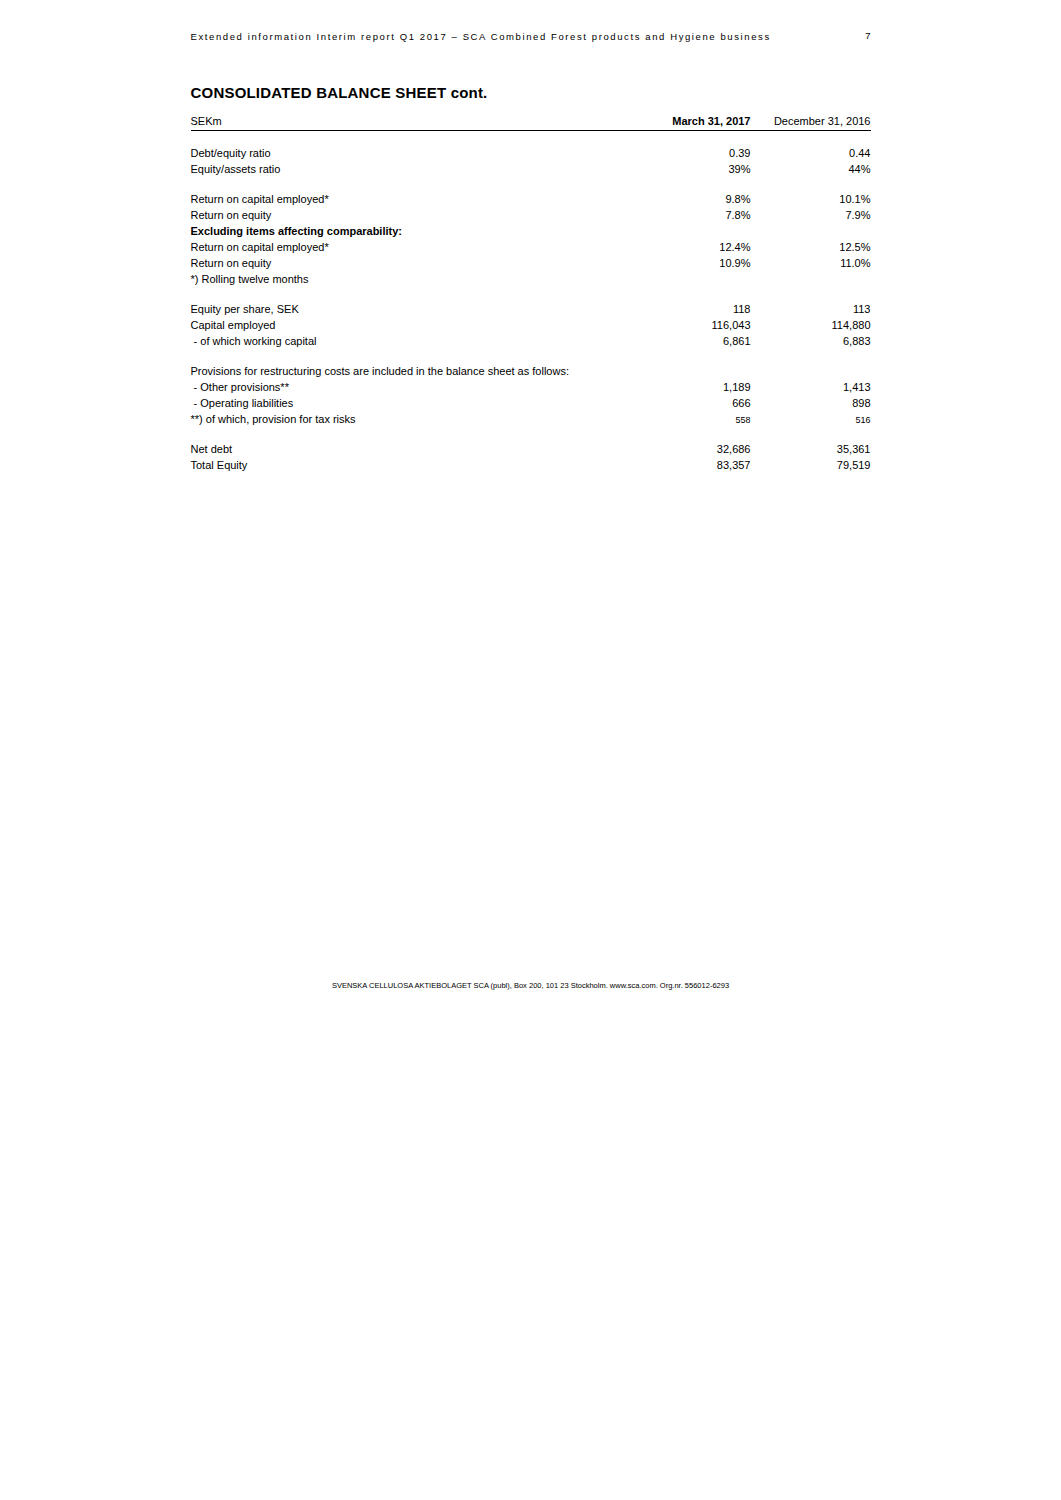Extended information Interim report Q1 2017 – SCA Combined Forest products and Hygiene business
7
CONSOLIDATED BALANCE SHEET cont.
| SEKm | March 31, 2017 | December 31, 2016 |
| --- | --- | --- |
| Debt/equity ratio | 0.39 | 0.44 |
| Equity/assets ratio | 39% | 44% |
| Return on capital employed* | 9.8% | 10.1% |
| Return on equity | 7.8% | 7.9% |
| Excluding items affecting comparability: | | |
| Return on capital employed* | 12.4% | 12.5% |
| Return on equity | 10.9% | 11.0% |
| *) Rolling twelve months | | |
| Equity per share, SEK | 118 | 113 |
| Capital employed | 116,043 | 114,880 |
| - of which working capital | 6,861 | 6,883 |
| Provisions for restructuring costs are included in the balance sheet as follows: | | |
| - Other provisions** | 1,189 | 1,413 |
| - Operating liabilities | 666 | 898 |
| **) of which, provision for tax risks | 558 | 516 |
| Net debt | 32,686 | 35,361 |
| Total Equity | 83,357 | 79,519 |
SVENSKA CELLULOSA AKTIEBOLAGET SCA (publ), Box 200, 101 23 Stockholm. www.sca.com. Org.nr. 556012-6293